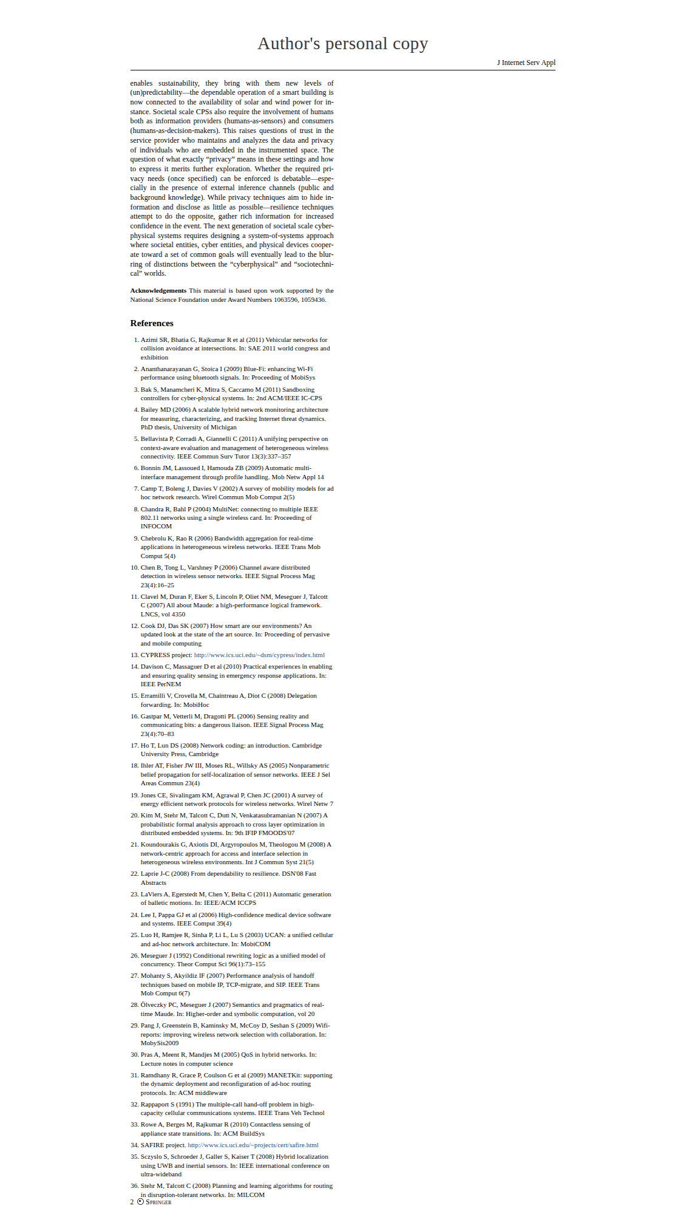Author's personal copy
J Internet Serv Appl
enables sustainability, they bring with them new levels of (un)predictability—the dependable operation of a smart building is now connected to the availability of solar and wind power for instance. Societal scale CPSs also require the involvement of humans both as information providers (humans-as-sensors) and consumers (humans-as-decision-makers). This raises questions of trust in the service provider who maintains and analyzes the data and privacy of individuals who are embedded in the instrumented space. The question of what exactly “privacy” means in these settings and how to express it merits further exploration. Whether the required privacy needs (once specified) can be enforced is debatable—especially in the presence of external inference channels (public and background knowledge). While privacy techniques aim to hide information and disclose as little as possible—resilience techniques attempt to do the opposite, gather rich information for increased confidence in the event. The next generation of societal scale cyber-physical systems requires designing a system-of-systems approach where societal entities, cyber entities, and physical devices cooperate toward a set of common goals will eventually lead to the blurring of distinctions between the “cyberphysical” and “sociotechnical” worlds.
Acknowledgements This material is based upon work supported by the National Science Foundation under Award Numbers 1063596, 1059436.
References
Azimi SR, Bhatia G, Rajkumar R et al (2011) Vehicular networks for collision avoidance at intersections. In: SAE 2011 world congress and exhibition
Ananthanarayanan G, Stoica I (2009) Blue-Fi: enhancing Wi-Fi performance using bluetooth signals. In: Proceeding of MobiSys
Bak S, Manamcheri K, Mitra S, Caccamo M (2011) Sandboxing controllers for cyber-physical systems. In: 2nd ACM/IEEE IC-CPS
Bailey MD (2006) A scalable hybrid network monitoring architecture for measuring, characterizing, and tracking Internet threat dynamics. PhD thesis, University of Michigan
Bellavista P, Corradi A, Giannelli C (2011) A unifying perspective on context-aware evaluation and management of heterogeneous wireless connectivity. IEEE Commun Surv Tutor 13(3):337–357
Bonnin JM, Lassoued I, Hamouda ZB (2009) Automatic multi-interface management through profile handling. Mob Netw Appl 14
Camp T, Boleng J, Davies V (2002) A survey of mobility models for ad hoc network research. Wirel Commun Mob Comput 2(5)
Chandra R, Bahl P (2004) MultiNet: connecting to multiple IEEE 802.11 networks using a single wireless card. In: Proceeding of INFOCOM
Chebrolu K, Rao R (2006) Bandwidth aggregation for real-time applications in heterogeneous wireless networks. IEEE Trans Mob Comput 5(4)
Chen B, Tong L, Varshney P (2006) Channel aware distributed detection in wireless sensor networks. IEEE Signal Process Mag 23(4):16–25
Clavel M, Duran F, Eker S, Lincoln P, Oliet NM, Meseguer J, Talcott C (2007) All about Maude: a high-performance logical framework. LNCS, vol 4350
Cook DJ, Das SK (2007) How smart are our environments? An updated look at the state of the art source. In: Proceeding of pervasive and mobile computing
CYPRESS project: http://www.ics.uci.edu/~dsm/cypress/index.html
Davison C, Massaguer D et al (2010) Practical experiences in enabling and ensuring quality sensing in emergency response applications. In: IEEE PerNEM
Erramilli V, Crovella M, Chaintreau A, Diot C (2008) Delegation forwarding. In: MobiHoc
Gastpar M, Vetterli M, Dragotti PL (2006) Sensing reality and communicating bits: a dangerous liaison. IEEE Signal Process Mag 23(4):70–83
Ho T, Lun DS (2008) Network coding: an introduction. Cambridge University Press, Cambridge
Ihler AT, Fisher JW III, Moses RL, Willsky AS (2005) Nonparametric belief propagation for self-localization of sensor networks. IEEE J Sel Areas Commun 23(4)
Jones CE, Sivalingam KM, Agrawal P, Chen JC (2001) A survey of energy efficient network protocols for wireless networks. Wirel Netw 7
Kim M, Stehr M, Talcott C, Dutt N, Venkatasubramanian N (2007) A probabilistic formal analysis approach to cross layer optimization in distributed embedded systems. In: 9th IFIP FMOODS'07
Koundourakis G, Axiotis DI, Argyropoulos M, Theologou M (2008) A network-centric approach for access and interface selection in heterogeneous wireless environments. Int J Commun Syst 21(5)
Laprie J-C (2008) From dependability to resilience. DSN'08 Fast Abstracts
LaViers A, Egerstedt M, Chen Y, Belta C (2011) Automatic generation of balletic motions. In: IEEE/ACM ICCPS
Lee I, Pappa GJ et al (2006) High-confidence medical device software and systems. IEEE Comput 39(4)
Luo H, Ramjee R, Sinha P, Li L, Lu S (2003) UCAN: a unified cellular and ad-hoc network architecture. In: MobiCOM
Meseguer J (1992) Conditional rewriting logic as a unified model of concurrency. Theor Comput Sci 96(1):73–155
Mohanty S, Akyildiz IF (2007) Performance analysis of handoff techniques based on mobile IP, TCP-migrate, and SIP. IEEE Trans Mob Comput 6(7)
Ölveczky PC, Meseguer J (2007) Semantics and pragmatics of real-time Maude. In: Higher-order and symbolic computation, vol 20
Pang J, Greenstein B, Kaminsky M, McCoy D, Seshan S (2009) Wifi-reports: improving wireless network selection with collaboration. In: MobySis2009
Pras A, Meent R, Mandjes M (2005) QoS in hybrid networks. In: Lecture notes in computer science
Ramdhany R, Grace P, Coulson G et al (2009) MANETKit: supporting the dynamic deployment and reconfiguration of ad-hoc routing protocols. In: ACM middleware
Rappaport S (1991) The multiple-call hand-off problem in high-capacity cellular communications systems. IEEE Trans Veh Technol
Rowe A, Berges M, Rajkumar R (2010) Contactless sensing of appliance state transitions. In: ACM BuildSys
SAFIRE project. http://www.ics.uci.edu/~projects/cert/safire.html
Sczyslo S, Schroeder J, Galler S, Kaiser T (2008) Hybrid localization using UWB and inertial sensors. In: IEEE international conference on ultra-wideband
Stehr M, Talcott C (2008) Planning and learning algorithms for routing in disruption-tolerant networks. In: MILCOM
2 Springer